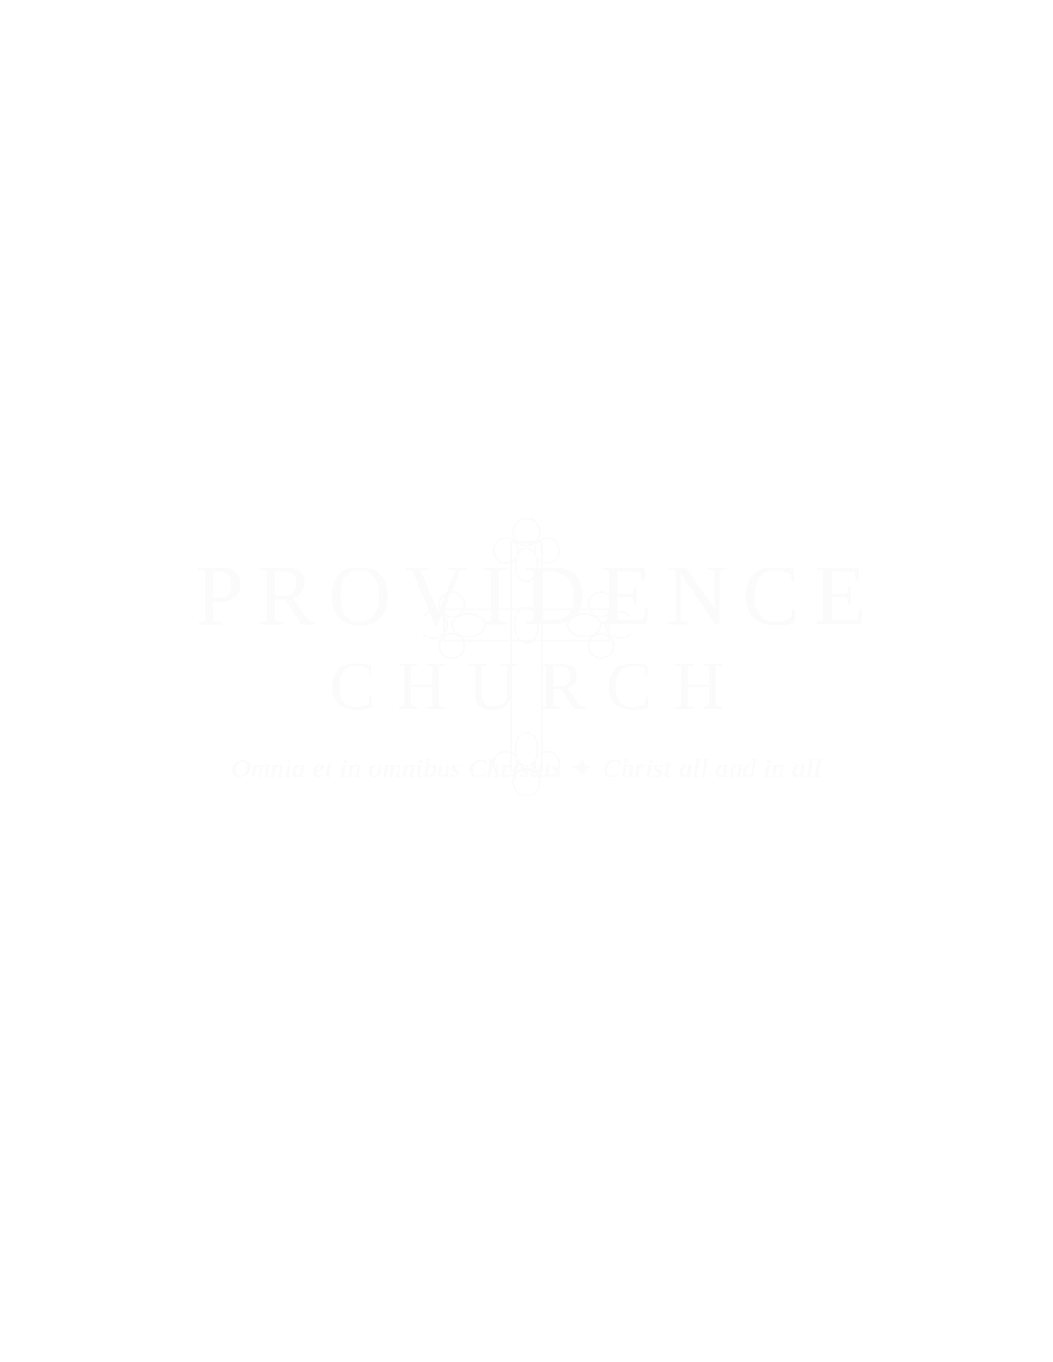PROVIDENCE
CHURCH
Omnia et in omnibus Christus✦Christ all and in all